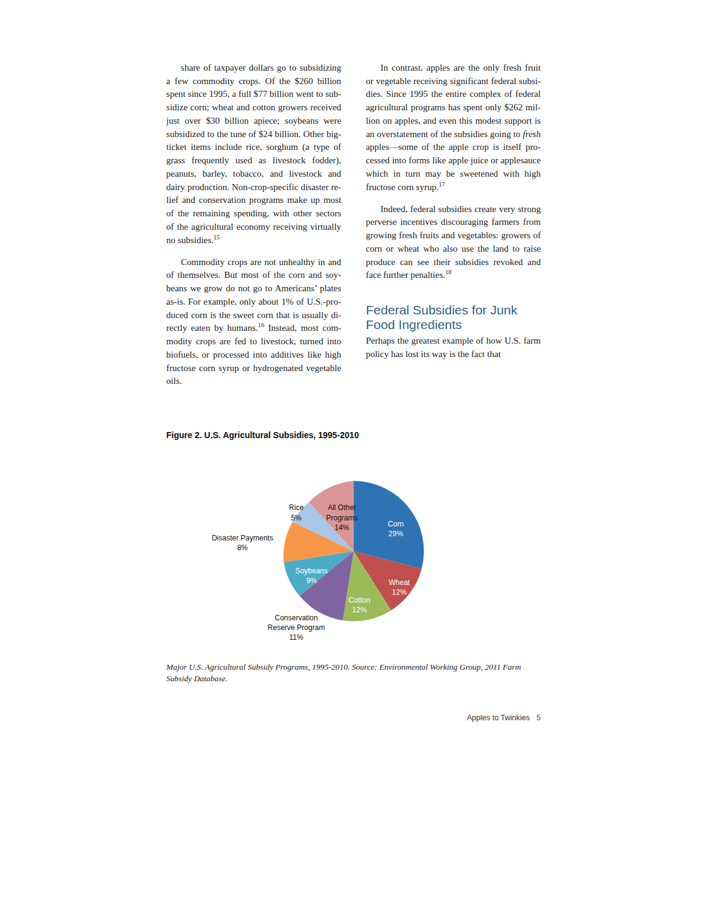share of taxpayer dollars go to subsidizing a few commodity crops. Of the $260 billion spent since 1995, a full $77 billion went to subsidize corn; wheat and cotton growers received just over $30 billion apiece; soybeans were subsidized to the tune of $24 billion. Other big-ticket items include rice, sorghum (a type of grass frequently used as livestock fodder), peanuts, barley, tobacco, and livestock and dairy production. Non-crop-specific disaster relief and conservation programs make up most of the remaining spending, with other sectors of the agricultural economy receiving virtually no subsidies.15
Commodity crops are not unhealthy in and of themselves. But most of the corn and soybeans we grow do not go to Americans’ plates as-is. For example, only about 1% of U.S.-produced corn is the sweet corn that is usually directly eaten by humans.16 Instead, most commodity crops are fed to livestock, turned into biofuels, or processed into additives like high fructose corn syrup or hydrogenated vegetable oils.
In contrast, apples are the only fresh fruit or vegetable receiving significant federal subsidies. Since 1995 the entire complex of federal agricultural programs has spent only $262 million on apples, and even this modest support is an overstatement of the subsidies going to fresh apples—some of the apple crop is itself processed into forms like apple juice or applesauce which in turn may be sweetened with high fructose corn syrup.17
Indeed, federal subsidies create very strong perverse incentives discouraging farmers from growing fresh fruits and vegetables: growers of corn or wheat who also use the land to raise produce can see their subsidies revoked and face further penalties.18
Federal Subsidies for Junk Food Ingredients
Perhaps the greatest example of how U.S. farm policy has lost its way is the fact that
Figure 2. U.S. Agricultural Subsidies, 1995-2010
Corn 29% Wheat 12% Cotton 12% Soybeans 9% All Other Programs 14% Rice 5% Disaster Payments 8% Conservation Reserve Program 11%
Major U.S. Agricultural Subsidy Programs, 1995-2010. Source: Environmental Working Group, 2011 Farm Subsidy Database.
Apples to Twinkies 5